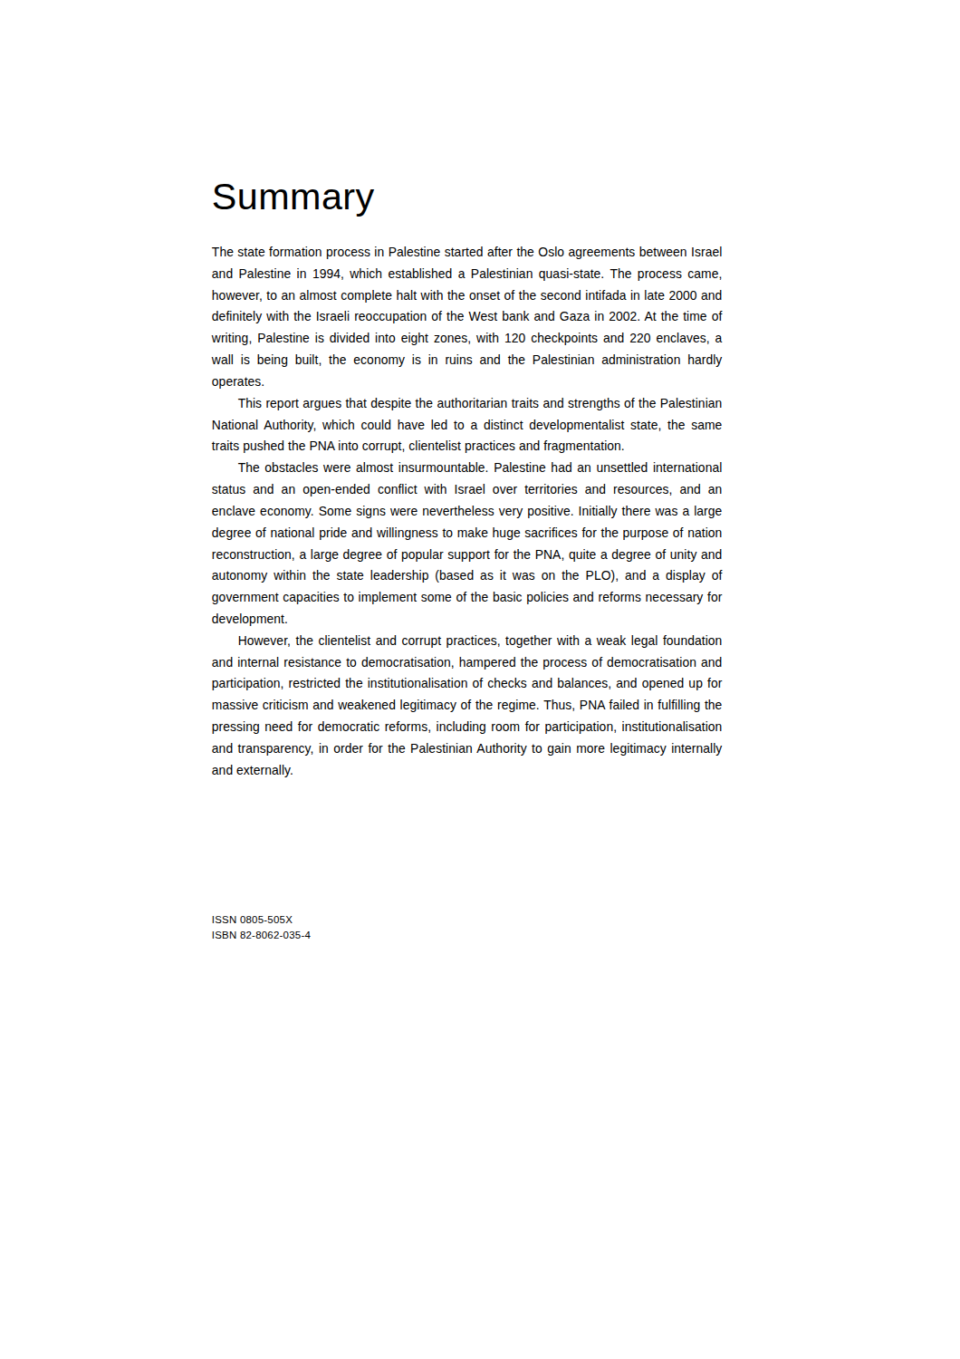Summary
The state formation process in Palestine started after the Oslo agreements between Israel and Palestine in 1994, which established a Palestinian quasi-state. The process came, however, to an almost complete halt with the onset of the second intifada in late 2000 and definitely with the Israeli reoccupation of the West bank and Gaza in 2002. At the time of writing, Palestine is divided into eight zones, with 120 checkpoints and 220 enclaves, a wall is being built, the economy is in ruins and the Palestinian administration hardly operates.
This report argues that despite the authoritarian traits and strengths of the Palestinian National Authority, which could have led to a distinct developmentalist state, the same traits pushed the PNA into corrupt, clientelist practices and fragmentation.
The obstacles were almost insurmountable. Palestine had an unsettled international status and an open-ended conflict with Israel over territories and resources, and an enclave economy. Some signs were nevertheless very positive. Initially there was a large degree of national pride and willingness to make huge sacrifices for the purpose of nation reconstruction, a large degree of popular support for the PNA, quite a degree of unity and autonomy within the state leadership (based as it was on the PLO), and a display of government capacities to implement some of the basic policies and reforms necessary for development.
However, the clientelist and corrupt practices, together with a weak legal foundation and internal resistance to democratisation, hampered the process of democratisation and participation, restricted the institutionalisation of checks and balances, and opened up for massive criticism and weakened legitimacy of the regime. Thus, PNA failed in fulfilling the pressing need for democratic reforms, including room for participation, institutionalisation and transparency, in order for the Palestinian Authority to gain more legitimacy internally and externally.
ISSN 0805-505X
ISBN 82-8062-035-4